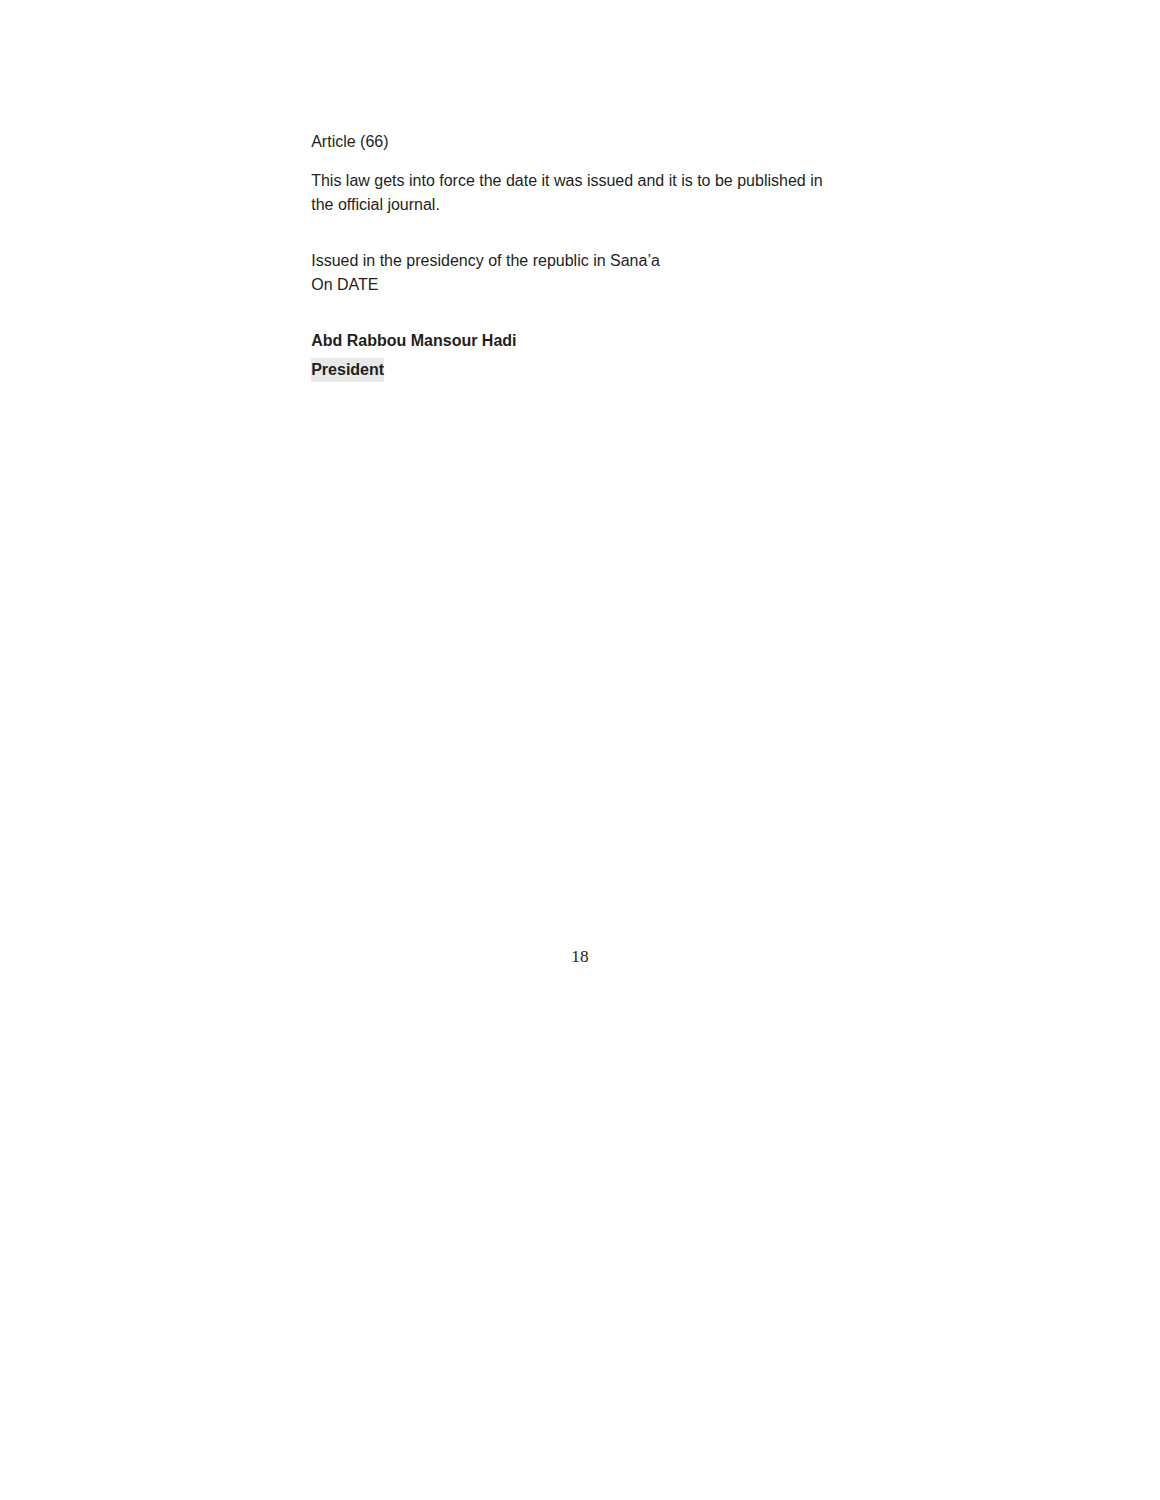Article (66)
This law gets into force the date it was issued and it is to be published in the official journal.
Issued in the presidency of the republic in Sana’a
On DATE
Abd Rabbou Mansour Hadi
President
18